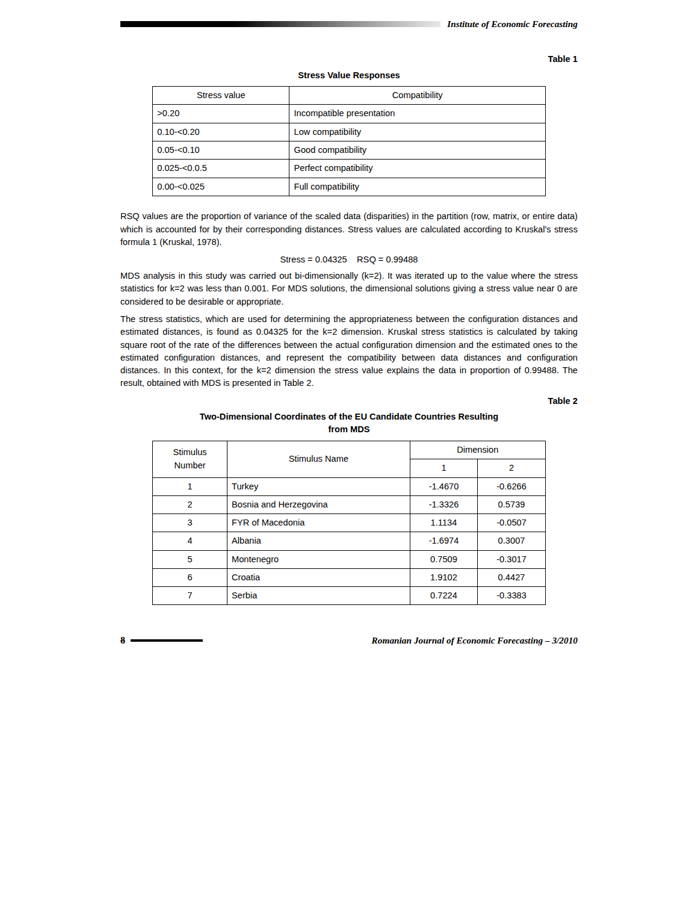Institute of Economic Forecasting
Table 1
Stress Value Responses
| Stress value | Compatibility |
| --- | --- |
| >0.20 | Incompatible presentation |
| 0.10-<0.20 | Low compatibility |
| 0.05-<0.10 | Good compatibility |
| 0.025-<0.0.5 | Perfect compatibility |
| 0.00-<0.025 | Full compatibility |
RSQ values are the proportion of variance of the scaled data (disparities) in the partition (row, matrix, or entire data) which is accounted for by their corresponding distances. Stress values are calculated according to Kruskal's stress formula 1 (Kruskal, 1978).
Stress = 0.04325 RSQ = 0.99488
MDS analysis in this study was carried out bi-dimensionally (k=2). It was iterated up to the value where the stress statistics for k=2 was less than 0.001. For MDS solutions, the dimensional solutions giving a stress value near 0 are considered to be desirable or appropriate.
The stress statistics, which are used for determining the appropriateness between the configuration distances and estimated distances, is found as 0.04325 for the k=2 dimension. Kruskal stress statistics is calculated by taking square root of the rate of the differences between the actual configuration dimension and the estimated ones to the estimated configuration distances, and represent the compatibility between data distances and configuration distances. In this context, for the k=2 dimension the stress value explains the data in proportion of 0.99488. The result, obtained with MDS is presented in Table 2.
Table 2
Two-Dimensional Coordinates of the EU Candidate Countries Resulting
from MDS
| Stimulus Number | Stimulus Name | Dimension |
| --- | --- | --- |
| 1 | 2 |
| 1 | Turkey | -1.4670 | -0.6266 |
| 2 | Bosnia and Herzegovina | -1.3326 | 0.5739 |
| 3 | FYR of Macedonia | 1.1134 | -0.0507 |
| 4 | Albania | -1.6974 | 0.3007 |
| 5 | Montenegro | 0.7509 | -0.3017 |
| 6 | Croatia | 1.9102 | 0.4427 |
| 7 | Serbia | 0.7224 | -0.3383 |
8
Romanian Journal of Economic Forecasting – 3/2010